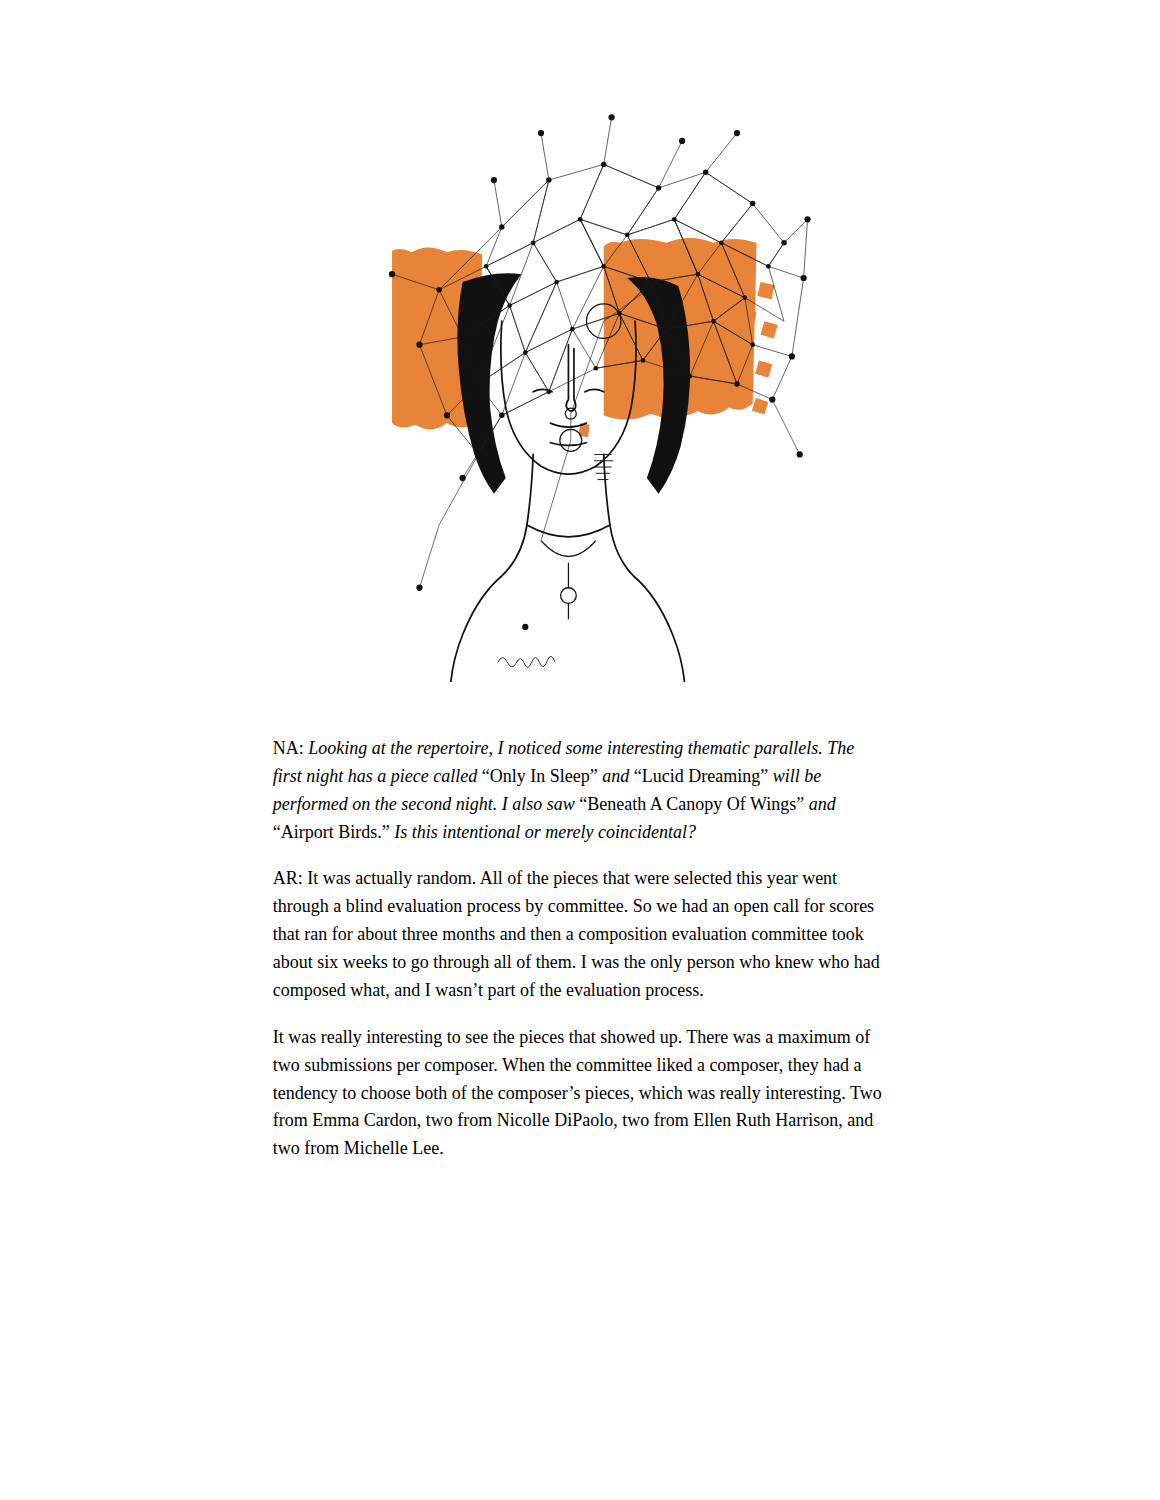NA: Looking at the repertoire, I noticed some interesting thematic parallels. The first night has a piece called “Only In Sleep” and “Lucid Dreaming” will be performed on the second night. I also saw “Beneath A Canopy Of Wings” and “Airport Birds.” Is this intentional or merely coincidental?
AR: It was actually random. All of the pieces that were selected this year went through a blind evaluation process by committee. So we had an open call for scores that ran for about three months and then a composition evaluation committee took about six weeks to go through all of them. I was the only person who knew who had composed what, and I wasn’t part of the evaluation process.
It was really interesting to see the pieces that showed up. There was a maximum of two submissions per composer. When the committee liked a composer, they had a tendency to choose both of the composer’s pieces, which was really interesting. Two from Emma Cardon, two from Nicolle DiPaolo, two from Ellen Ruth Harrison, and two from Michelle Lee.